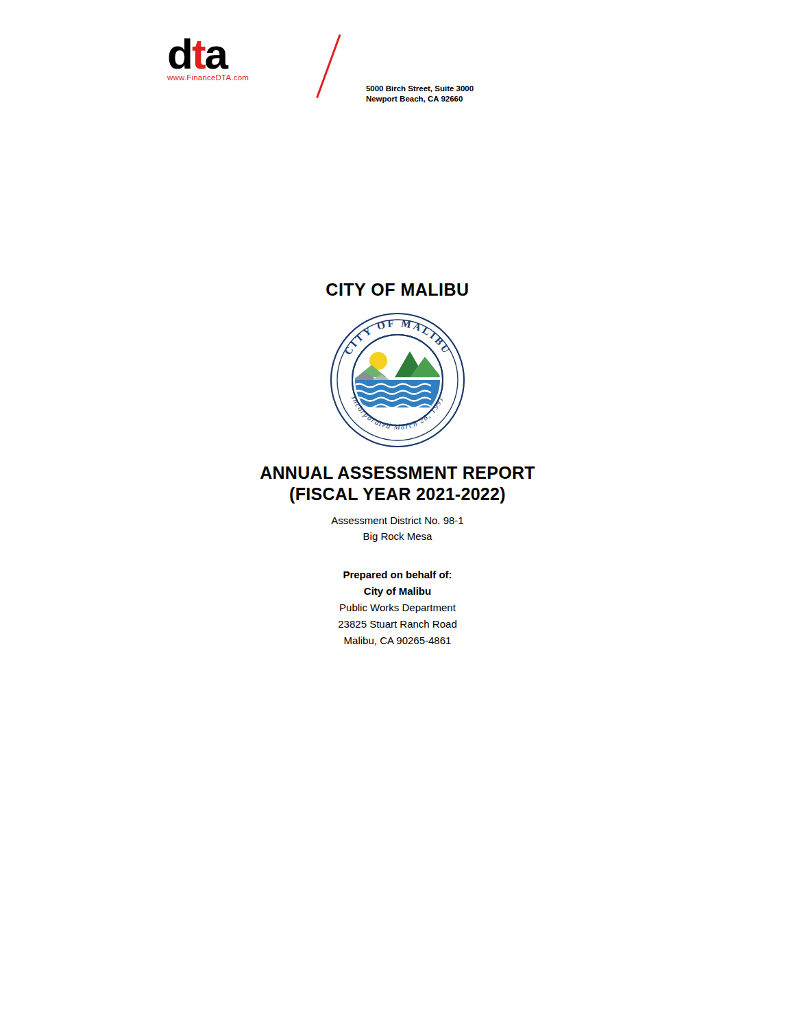dta
www.FinanceDTA.com
5000 Birch Street, Suite 3000
Newport Beach, CA 92660
CITY OF MALIBU
CITY OF MALIBU Incorporated March 28, 1991
ANNUAL ASSESSMENT REPORT (FISCAL YEAR 2021-2022)
Assessment District No. 98-1
Big Rock Mesa
Prepared on behalf of:
City of Malibu
Public Works Department
23825 Stuart Ranch Road
Malibu, CA 90265-4861